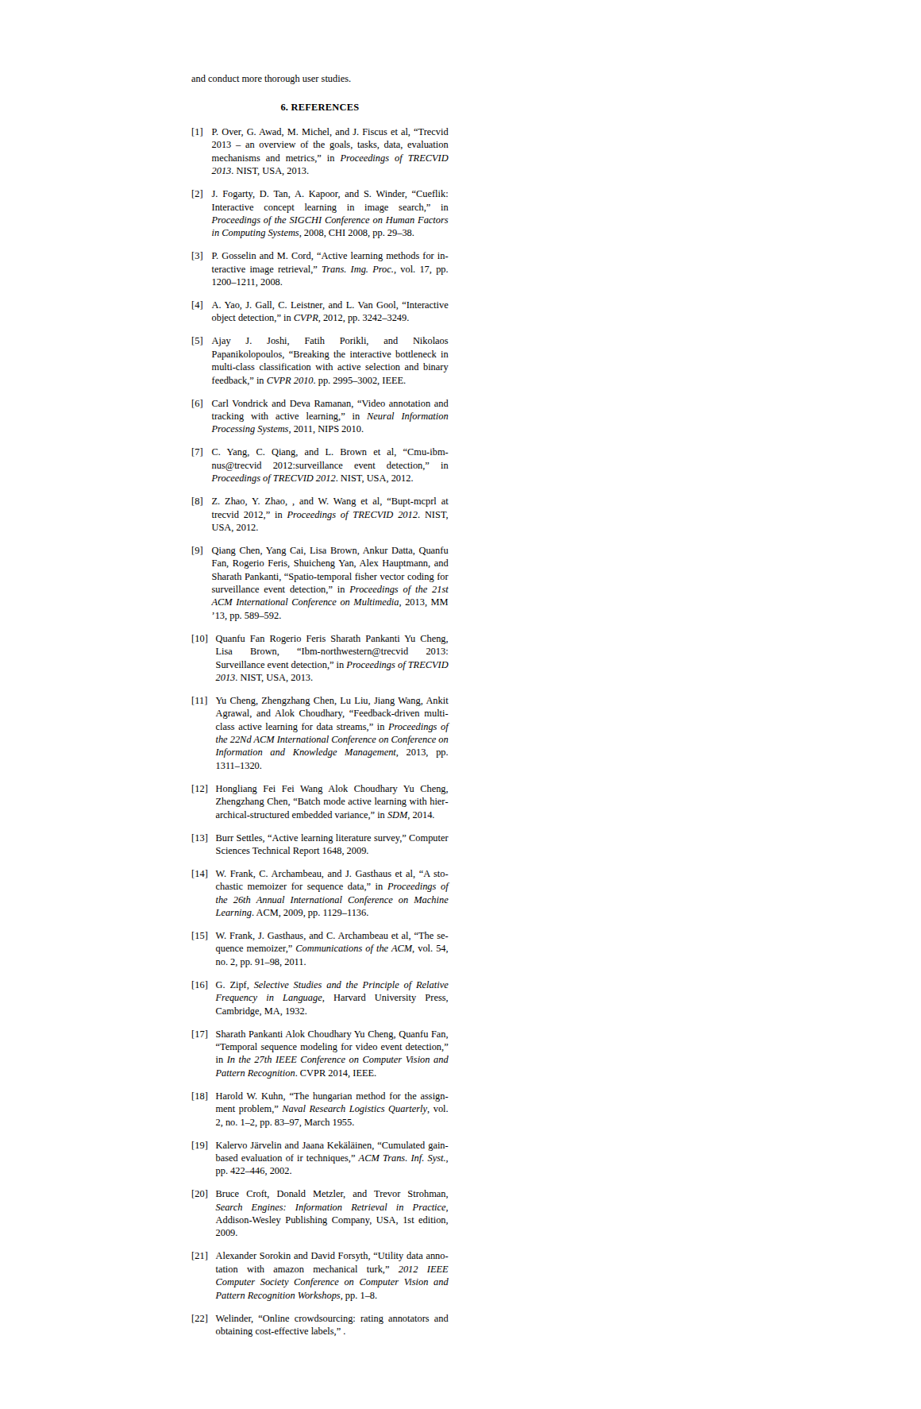and conduct more thorough user studies.
6. References
[1] P. Over, G. Awad, M. Michel, and J. Fiscus et al, “Trecvid 2013 – an overview of the goals, tasks, data, evaluation mechanisms and metrics,” in Proceedings of TRECVID 2013. NIST, USA, 2013.
[2] J. Fogarty, D. Tan, A. Kapoor, and S. Winder, “Cueflik: Interactive concept learning in image search,” in Proceedings of the SIGCHI Conference on Human Factors in Computing Systems, 2008, CHI 2008, pp. 29–38.
[3] P. Gosselin and M. Cord, “Active learning methods for interactive image retrieval,” Trans. Img. Proc., vol. 17, pp. 1200–1211, 2008.
[4] A. Yao, J. Gall, C. Leistner, and L. Van Gool, “Interactive object detection,” in CVPR, 2012, pp. 3242–3249.
[5] Ajay J. Joshi, Fatih Porikli, and Nikolaos Papanikolopoulos, “Breaking the interactive bottleneck in multi-class classification with active selection and binary feedback,” in CVPR 2010. pp. 2995–3002, IEEE.
[6] Carl Vondrick and Deva Ramanan, “Video annotation and tracking with active learning,” in Neural Information Processing Systems, 2011, NIPS 2010.
[7] C. Yang, C. Qiang, and L. Brown et al, “Cmu-ibm-nus@trecvid 2012:surveillance event detection,” in Proceedings of TRECVID 2012. NIST, USA, 2012.
[8] Z. Zhao, Y. Zhao, , and W. Wang et al, “Bupt-mcprl at trecvid 2012,” in Proceedings of TRECVID 2012. NIST, USA, 2012.
[9] Qiang Chen, Yang Cai, Lisa Brown, Ankur Datta, Quanfu Fan, Rogerio Feris, Shuicheng Yan, Alex Hauptmann, and Sharath Pankanti, “Spatio-temporal fisher vector coding for surveillance event detection,” in Proceedings of the 21st ACM International Conference on Multimedia, 2013, MM ’13, pp. 589–592.
[10] Quanfu Fan Rogerio Feris Sharath Pankanti Yu Cheng, Lisa Brown, “Ibm-northwestern@trecvid 2013: Surveillance event detection,” in Proceedings of TRECVID 2013. NIST, USA, 2013.
[11] Yu Cheng, Zhengzhang Chen, Lu Liu, Jiang Wang, Ankit Agrawal, and Alok Choudhary, “Feedback-driven multiclass active learning for data streams,” in Proceedings of the 22Nd ACM International Conference on Conference on Information and Knowledge Management, 2013, pp. 1311–1320.
[12] Hongliang Fei Fei Wang Alok Choudhary Yu Cheng, Zhengzhang Chen, “Batch mode active learning with hierarchical-structured embedded variance,” in SDM, 2014.
[13] Burr Settles, “Active learning literature survey,” Computer Sciences Technical Report 1648, 2009.
[14] W. Frank, C. Archambeau, and J. Gasthaus et al, “A stochastic memoizer for sequence data,” in Proceedings of the 26th Annual International Conference on Machine Learning. ACM, 2009, pp. 1129–1136.
[15] W. Frank, J. Gasthaus, and C. Archambeau et al, “The sequence memoizer,” Communications of the ACM, vol. 54, no. 2, pp. 91–98, 2011.
[16] G. Zipf, Selective Studies and the Principle of Relative Frequency in Language, Harvard University Press, Cambridge, MA, 1932.
[17] Sharath Pankanti Alok Choudhary Yu Cheng, Quanfu Fan, “Temporal sequence modeling for video event detection,” in In the 27th IEEE Conference on Computer Vision and Pattern Recognition. CVPR 2014, IEEE.
[18] Harold W. Kuhn, “The hungarian method for the assignment problem,” Naval Research Logistics Quarterly, vol. 2, no. 1–2, pp. 83–97, March 1955.
[19] Kalervo Järvelin and Jaana Kekäläinen, “Cumulated gain-based evaluation of ir techniques,” ACM Trans. Inf. Syst., pp. 422–446, 2002.
[20] Bruce Croft, Donald Metzler, and Trevor Strohman, Search Engines: Information Retrieval in Practice, Addison-Wesley Publishing Company, USA, 1st edition, 2009.
[21] Alexander Sorokin and David Forsyth, “Utility data annotation with amazon mechanical turk,” 2012 IEEE Computer Society Conference on Computer Vision and Pattern Recognition Workshops, pp. 1–8.
[22] Welinder, “Online crowdsourcing: rating annotators and obtaining cost-effective labels,” .